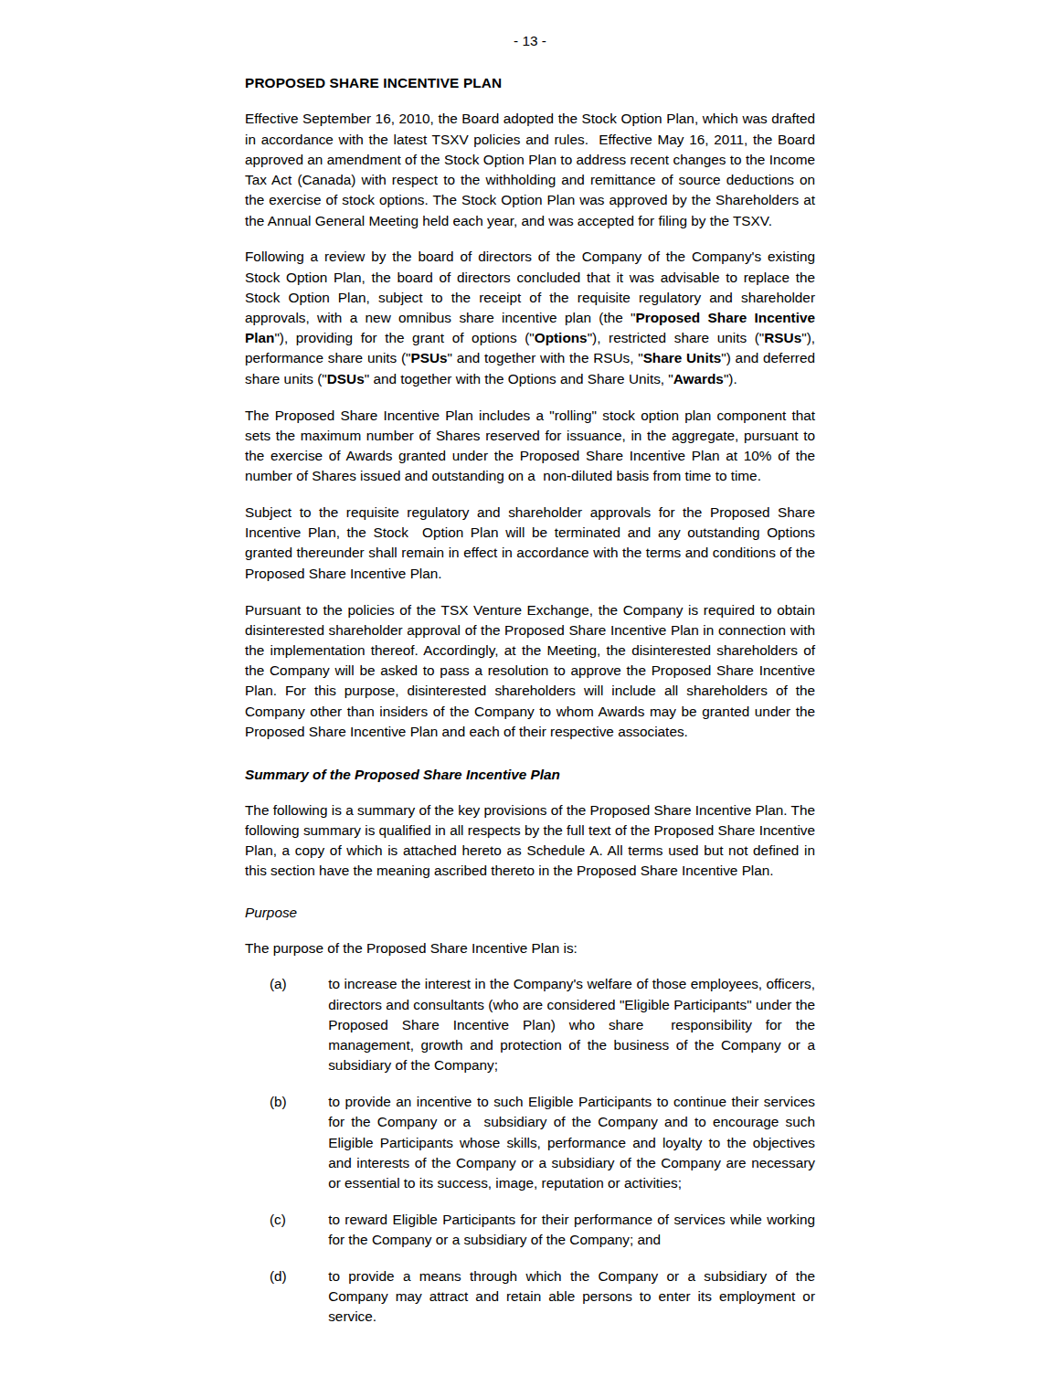- 13 -
PROPOSED SHARE INCENTIVE PLAN
Effective September 16, 2010, the Board adopted the Stock Option Plan, which was drafted in accordance with the latest TSXV policies and rules. Effective May 16, 2011, the Board approved an amendment of the Stock Option Plan to address recent changes to the Income Tax Act (Canada) with respect to the withholding and remittance of source deductions on the exercise of stock options. The Stock Option Plan was approved by the Shareholders at the Annual General Meeting held each year, and was accepted for filing by the TSXV.
Following a review by the board of directors of the Company of the Company's existing Stock Option Plan, the board of directors concluded that it was advisable to replace the Stock Option Plan, subject to the receipt of the requisite regulatory and shareholder approvals, with a new omnibus share incentive plan (the "Proposed Share Incentive Plan"), providing for the grant of options ("Options"), restricted share units ("RSUs"), performance share units ("PSUs" and together with the RSUs, "Share Units") and deferred share units ("DSUs" and together with the Options and Share Units, "Awards").
The Proposed Share Incentive Plan includes a "rolling" stock option plan component that sets the maximum number of Shares reserved for issuance, in the aggregate, pursuant to the exercise of Awards granted under the Proposed Share Incentive Plan at 10% of the number of Shares issued and outstanding on a non-diluted basis from time to time.
Subject to the requisite regulatory and shareholder approvals for the Proposed Share Incentive Plan, the Stock Option Plan will be terminated and any outstanding Options granted thereunder shall remain in effect in accordance with the terms and conditions of the Proposed Share Incentive Plan.
Pursuant to the policies of the TSX Venture Exchange, the Company is required to obtain disinterested shareholder approval of the Proposed Share Incentive Plan in connection with the implementation thereof. Accordingly, at the Meeting, the disinterested shareholders of the Company will be asked to pass a resolution to approve the Proposed Share Incentive Plan. For this purpose, disinterested shareholders will include all shareholders of the Company other than insiders of the Company to whom Awards may be granted under the Proposed Share Incentive Plan and each of their respective associates.
Summary of the Proposed Share Incentive Plan
The following is a summary of the key provisions of the Proposed Share Incentive Plan. The following summary is qualified in all respects by the full text of the Proposed Share Incentive Plan, a copy of which is attached hereto as Schedule A. All terms used but not defined in this section have the meaning ascribed thereto in the Proposed Share Incentive Plan.
Purpose
The purpose of the Proposed Share Incentive Plan is:
(a) to increase the interest in the Company's welfare of those employees, officers, directors and consultants (who are considered "Eligible Participants" under the Proposed Share Incentive Plan) who share responsibility for the management, growth and protection of the business of the Company or a subsidiary of the Company;
(b) to provide an incentive to such Eligible Participants to continue their services for the Company or a subsidiary of the Company and to encourage such Eligible Participants whose skills, performance and loyalty to the objectives and interests of the Company or a subsidiary of the Company are necessary or essential to its success, image, reputation or activities;
(c) to reward Eligible Participants for their performance of services while working for the Company or a subsidiary of the Company; and
(d) to provide a means through which the Company or a subsidiary of the Company may attract and retain able persons to enter its employment or service.